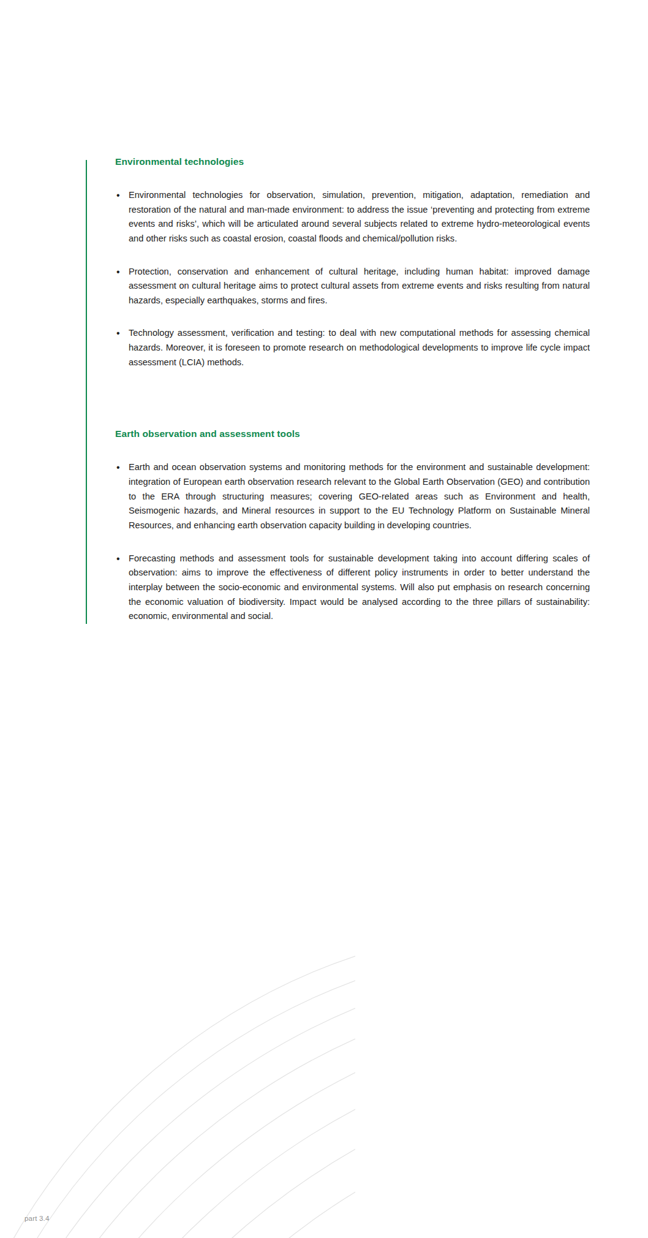Environmental technologies
Environmental technologies for observation, simulation, prevention, mitigation, adaptation, remediation and restoration of the natural and man-made environment: to address the issue ‘preventing and protecting from extreme events and risks’, which will be articulated around several subjects related to extreme hydro-meteorological events and other risks such as coastal erosion, coastal floods and chemical/pollution risks.
Protection, conservation and enhancement of cultural heritage, including human habitat: improved damage assessment on cultural heritage aims to protect cultural assets from extreme events and risks resulting from natural hazards, especially earthquakes, storms and fires.
Technology assessment, verification and testing: to deal with new computational methods for assessing chemical hazards. Moreover, it is foreseen to promote research on methodological developments to improve life cycle impact assessment (LCIA) methods.
Earth observation and assessment tools
Earth and ocean observation systems and monitoring methods for the environment and sustainable development: integration of European earth observation research relevant to the Global Earth Observation (GEO) and contribution to the ERA through structuring measures; covering GEO-related areas such as Environment and health, Seismogenic hazards, and Mineral resources in support to the EU Technology Platform on Sustainable Mineral Resources, and enhancing earth observation capacity building in developing countries.
Forecasting methods and assessment tools for sustainable development taking into account differing scales of observation: aims to improve the effectiveness of different policy instruments in order to better understand the interplay between the socio-economic and environmental systems. Will also put emphasis on research concerning the economic valuation of biodiversity. Impact would be analysed according to the three pillars of sustainability: economic, environmental and social.
part 3.4